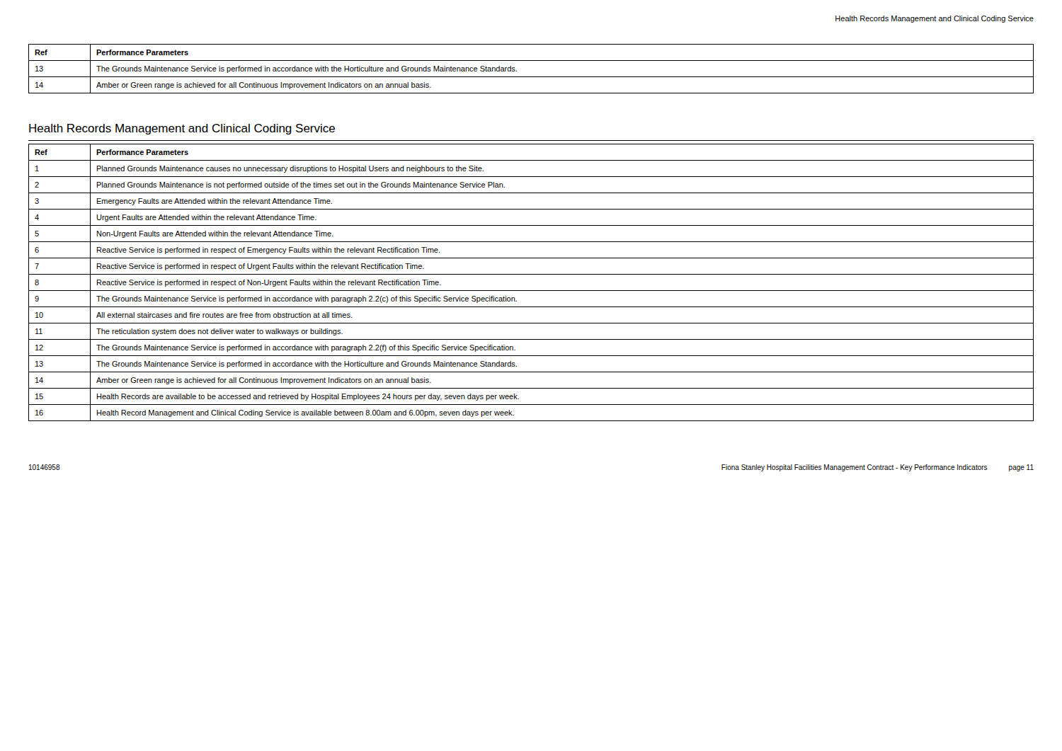Health Records Management and Clinical Coding Service
| Ref | Performance Parameters |
| --- | --- |
| 13 | The Grounds Maintenance Service is performed in accordance with the Horticulture and Grounds Maintenance Standards. |
| 14 | Amber or Green range is achieved for all Continuous Improvement Indicators on an annual basis. |
Health Records Management and Clinical Coding Service
| Ref | Performance Parameters |
| --- | --- |
| 1 | Planned Grounds Maintenance causes no unnecessary disruptions to Hospital Users and neighbours to the Site. |
| 2 | Planned Grounds Maintenance is not performed outside of the times set out in the Grounds Maintenance Service Plan. |
| 3 | Emergency Faults are Attended within the relevant Attendance Time. |
| 4 | Urgent Faults are Attended within the relevant Attendance Time. |
| 5 | Non-Urgent Faults are Attended within the relevant Attendance Time. |
| 6 | Reactive Service is performed in respect of Emergency Faults within the relevant Rectification Time. |
| 7 | Reactive Service is performed in respect of Urgent Faults within the relevant Rectification Time. |
| 8 | Reactive Service is performed in respect of Non-Urgent Faults within the relevant Rectification Time. |
| 9 | The Grounds Maintenance Service is performed in accordance with paragraph 2.2(c) of this Specific Service Specification. |
| 10 | All external staircases and fire routes are free from obstruction at all times. |
| 11 | The reticulation system does not deliver water to walkways or buildings. |
| 12 | The Grounds Maintenance Service is performed in accordance with paragraph 2.2(f) of this Specific Service Specification. |
| 13 | The Grounds Maintenance Service is performed in accordance with the Horticulture and Grounds Maintenance Standards. |
| 14 | Amber or Green range is achieved for all Continuous Improvement Indicators on an annual basis. |
| 15 | Health Records are available to be accessed and retrieved by Hospital Employees 24 hours per day, seven days per week. |
| 16 | Health Record Management and Clinical Coding Service is available between 8.00am and 6.00pm, seven days per week. |
10146958
Fiona Stanley Hospital Facilities Management Contract - Key Performance Indicators
page 11